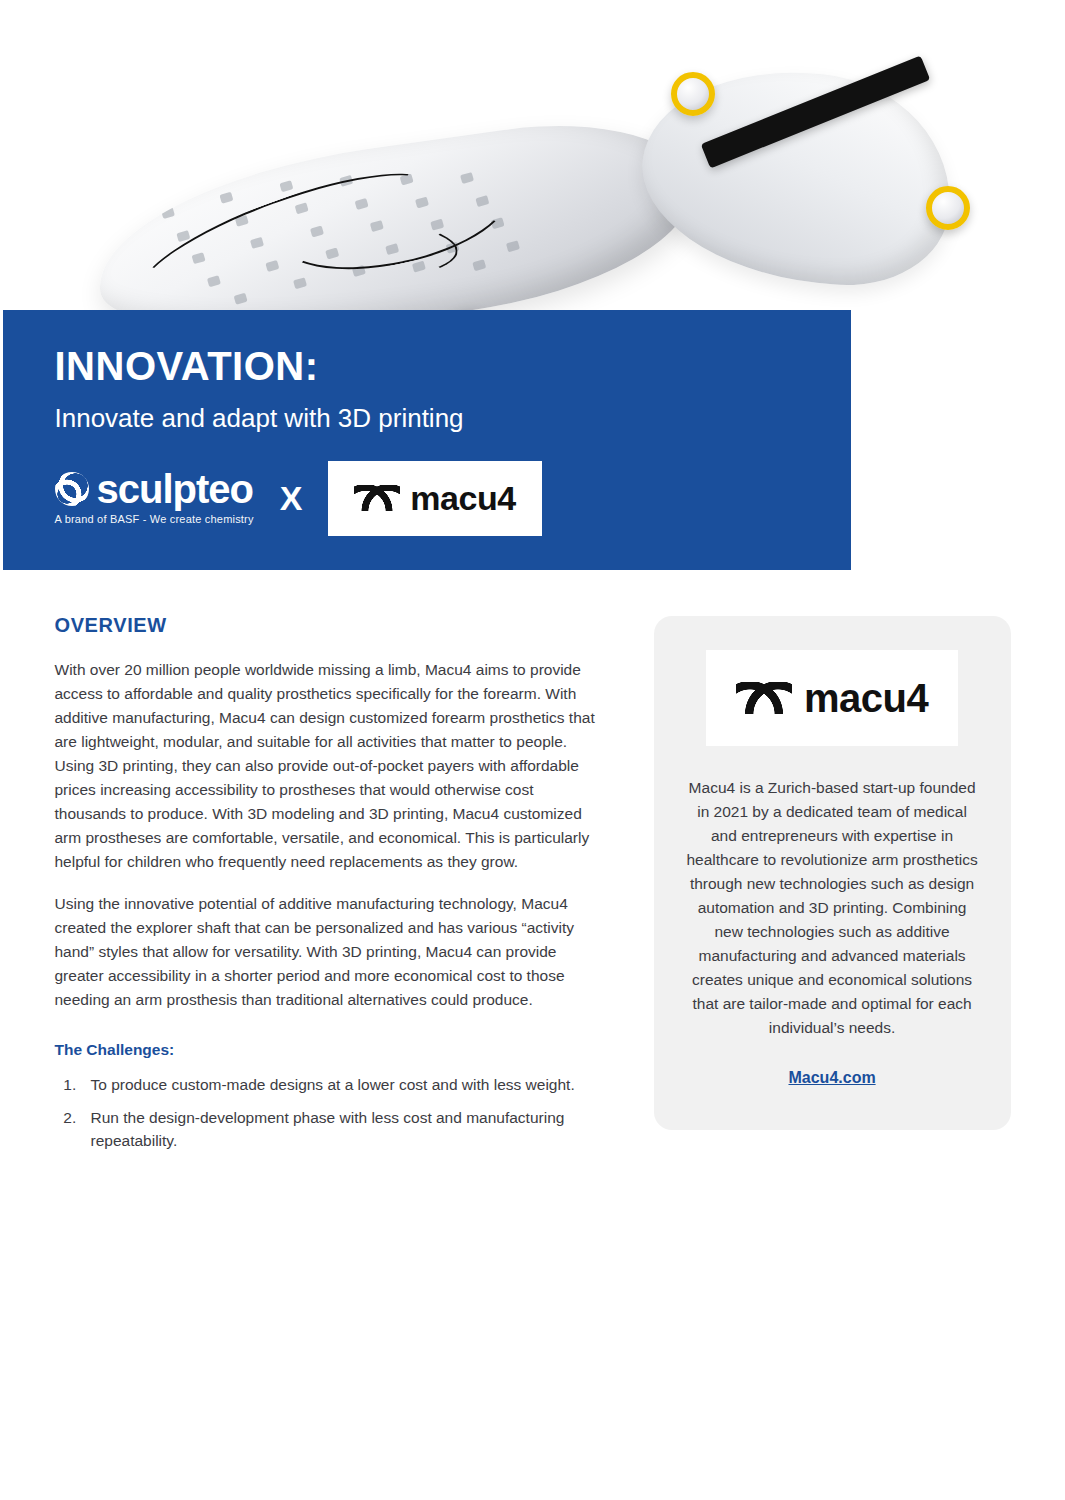INNOVATION:
Innovate and adapt with 3D printing
sculpteo A brand of BASF - We create chemistry
X
macu4
OVERVIEW
With over 20 million people worldwide missing a limb, Macu4 aims to provide access to affordable and quality prosthetics specifically for the forearm. With additive manufacturing, Macu4 can design customized forearm prosthetics that are lightweight, modular, and suitable for all activities that matter to people. Using 3D printing, they can also provide out-of-pocket payers with affordable prices increasing accessibility to prostheses that would otherwise cost thousands to produce. With 3D modeling and 3D printing, Macu4 customized arm prostheses are comfortable, versatile, and economical. This is particularly helpful for children who frequently need replacements as they grow.
Using the innovative potential of additive manufacturing technology, Macu4 created the explorer shaft that can be personalized and has various “activity hand” styles that allow for versatility. With 3D printing, Macu4 can provide greater accessibility in a shorter period and more economical cost to those needing an arm prosthesis than traditional alternatives could produce.
The Challenges:
To produce custom-made designs at a lower cost and with less weight.
Run the design-development phase with less cost and manufacturing repeatability.
macu4
Macu4 is a Zurich-based start-up founded in 2021 by a dedicated team of medical and entrepreneurs with expertise in healthcare to revolutionize arm prosthetics through new technologies such as design automation and 3D printing. Combining new technologies such as additive manufacturing and advanced materials creates unique and economical solutions that are tailor-made and optimal for each individual’s needs.
Macu4.com